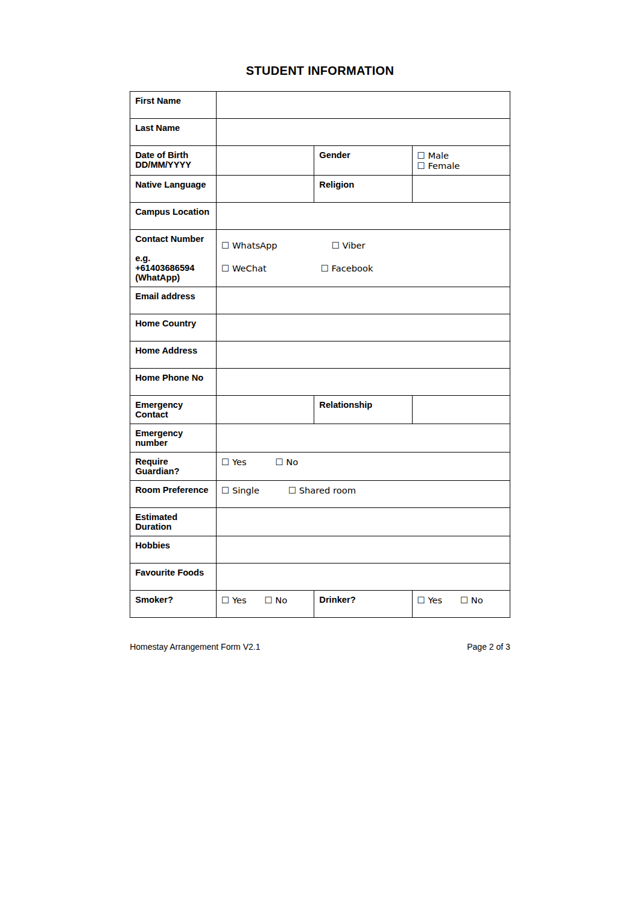STUDENT INFORMATION
| First Name | |
| Last Name | |
| Date of Birth DD/MM/YYYY | | Gender | ☐ Male ☐ Female |
| Native Language | | Religion | |
| Campus Location | |
| Contact Number e.g. +61403686594 (WhatApp) | ☐ WhatsApp ☐ Viber ☐ WeChat ☐ Facebook |
| Email address | |
| Home Country | |
| Home Address | |
| Home Phone No | |
| Emergency Contact | | Relationship | |
| Emergency number | |
| Require Guardian? | ☐ Yes ☐ No |
| Room Preference | ☐ Single ☐ Shared room |
| Estimated Duration | |
| Hobbies | |
| Favourite Foods | |
| Smoker? | ☐ Yes ☐ No | Drinker? | ☐ Yes ☐ No |
Homestay Arrangement Form V2.1 Page 2 of 3